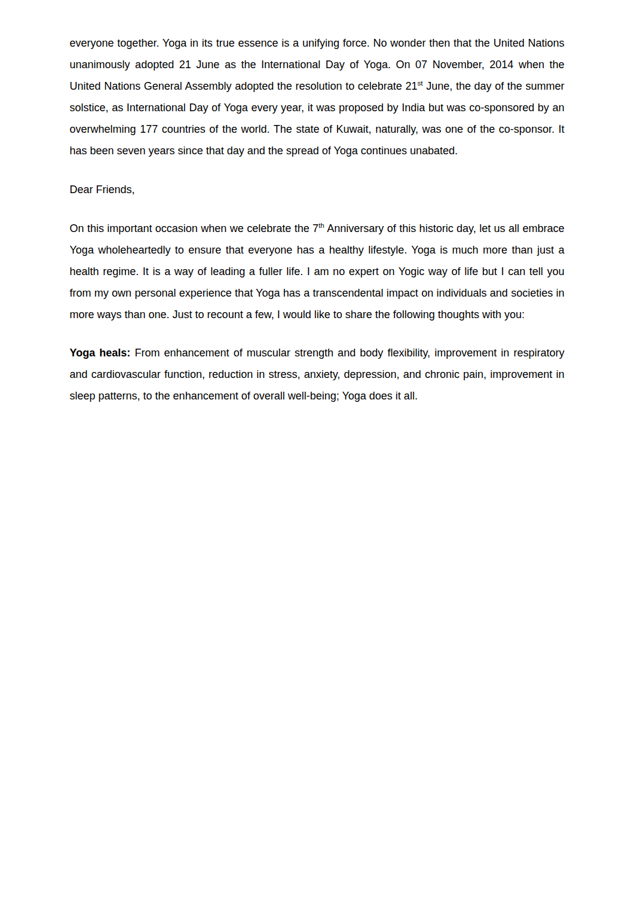everyone together. Yoga in its true essence is a unifying force. No wonder then that the United Nations unanimously adopted 21 June as the International Day of Yoga. On 07 November, 2014 when the United Nations General Assembly adopted the resolution to celebrate 21st June, the day of the summer solstice, as International Day of Yoga every year, it was proposed by India but was co-sponsored by an overwhelming 177 countries of the world. The state of Kuwait, naturally, was one of the co-sponsor. It has been seven years since that day and the spread of Yoga continues unabated.
Dear Friends,
On this important occasion when we celebrate the 7th Anniversary of this historic day, let us all embrace Yoga wholeheartedly to ensure that everyone has a healthy lifestyle. Yoga is much more than just a health regime. It is a way of leading a fuller life. I am no expert on Yogic way of life but I can tell you from my own personal experience that Yoga has a transcendental impact on individuals and societies in more ways than one. Just to recount a few, I would like to share the following thoughts with you:
Yoga heals: From enhancement of muscular strength and body flexibility, improvement in respiratory and cardiovascular function, reduction in stress, anxiety, depression, and chronic pain, improvement in sleep patterns, to the enhancement of overall well-being; Yoga does it all.